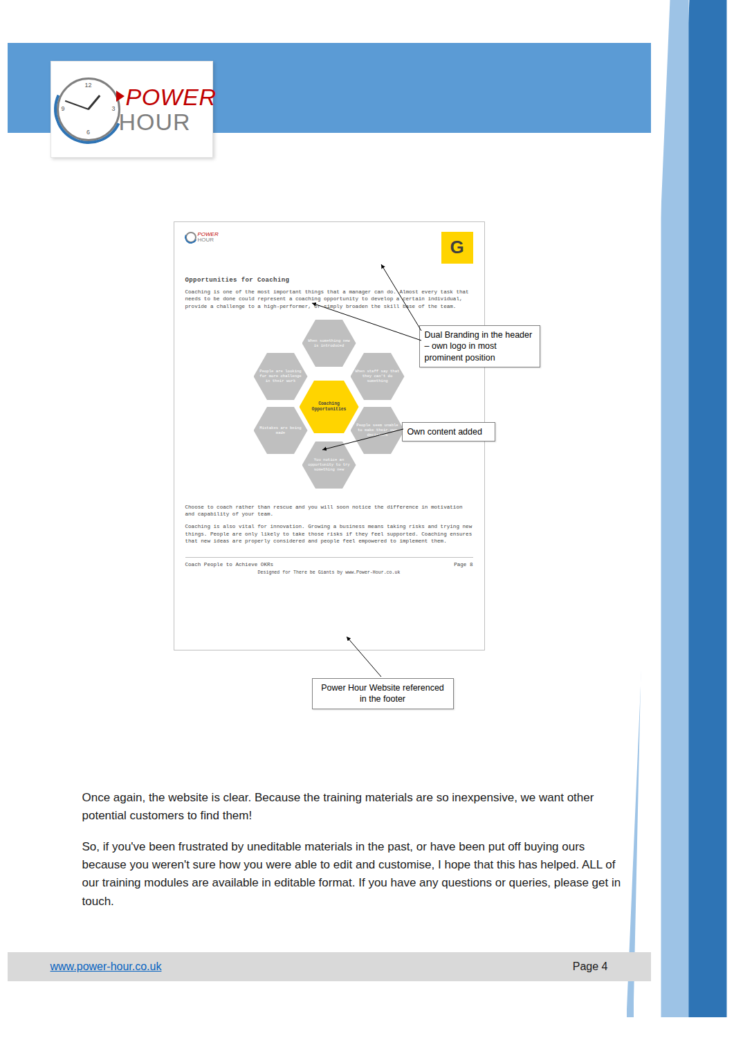3 9
POWER
HOUR
POWER HOUR
G
Opportunities for Coaching
Coaching is one of the most important things that a manager can do. Almost every task that needs to be done could represent a coaching opportunity to develop a certain individual, provide a challenge to a high-performer, or simply broaden the skill base of the team.
When something new is introduced
When staff say that they can't do something
People seem unable to make their own decisions
You notice an opportunity to try something new
Mistakes are being made
People are looking for more challenge in their work
Coaching Opportunities
Choose to coach rather than rescue and you will soon notice the difference in motivation and capability of your team.
Coaching is also vital for innovation. Growing a business means taking risks and trying new things. People are only likely to take those risks if they feel supported. Coaching ensures that new ideas are properly considered and people feel empowered to implement them.
Coach People to Achieve OKRs Page 8
Designed for There be Giants by www.Power-Hour.co.uk
Dual Branding in the header – own logo in most prominent position
Own content added
Power Hour Website referenced in the footer
Once again, the website is clear. Because the training materials are so inexpensive, we want other potential customers to find them!
So, if you've been frustrated by uneditable materials in the past, or have been put off buying ours because you weren't sure how you were able to edit and customise, I hope that this has helped. ALL of our training modules are available in editable format. If you have any questions or queries, please get in touch.
www.power-hour.co.uk Page 4